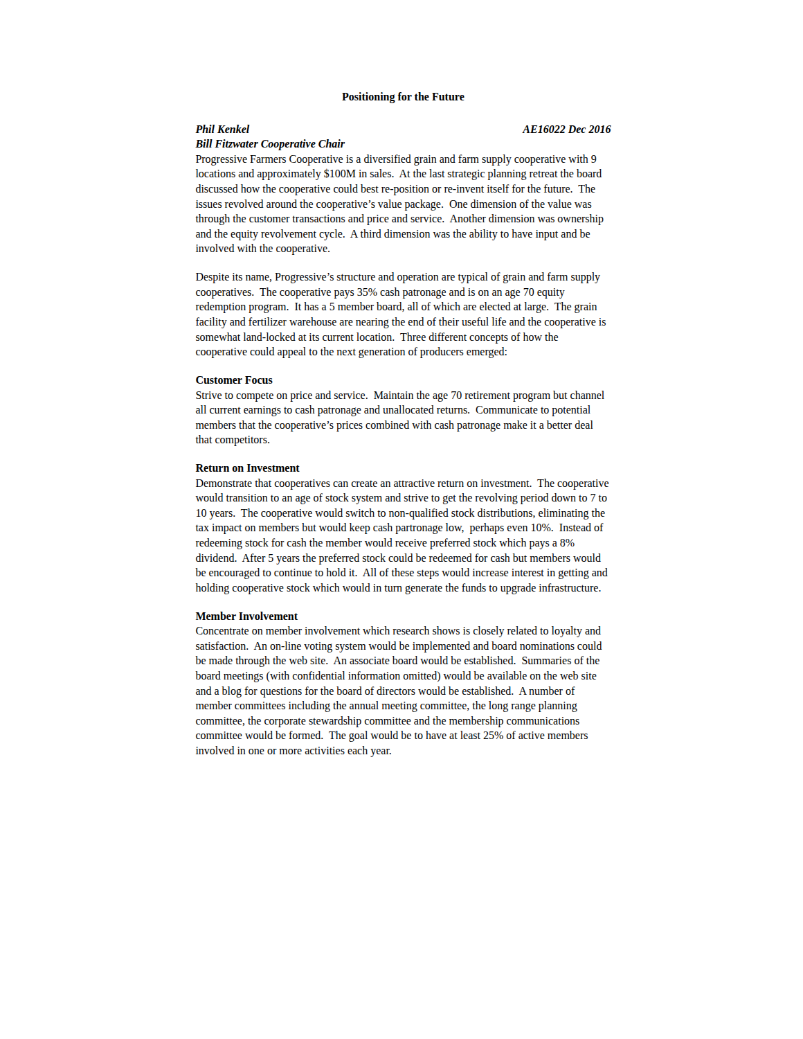Positioning for the Future
Phil Kenkel AE16022 Dec 2016
Bill Fitzwater Cooperative Chair
Progressive Farmers Cooperative is a diversified grain and farm supply cooperative with 9 locations and approximately $100M in sales. At the last strategic planning retreat the board discussed how the cooperative could best re-position or re-invent itself for the future. The issues revolved around the cooperative’s value package. One dimension of the value was through the customer transactions and price and service. Another dimension was ownership and the equity revolvement cycle. A third dimension was the ability to have input and be involved with the cooperative.
Despite its name, Progressive’s structure and operation are typical of grain and farm supply cooperatives. The cooperative pays 35% cash patronage and is on an age 70 equity redemption program. It has a 5 member board, all of which are elected at large. The grain facility and fertilizer warehouse are nearing the end of their useful life and the cooperative is somewhat land-locked at its current location. Three different concepts of how the cooperative could appeal to the next generation of producers emerged:
Customer Focus
Strive to compete on price and service. Maintain the age 70 retirement program but channel all current earnings to cash patronage and unallocated returns. Communicate to potential members that the cooperative’s prices combined with cash patronage make it a better deal that competitors.
Return on Investment
Demonstrate that cooperatives can create an attractive return on investment. The cooperative would transition to an age of stock system and strive to get the revolving period down to 7 to 10 years. The cooperative would switch to non-qualified stock distributions, eliminating the tax impact on members but would keep cash partronage low, perhaps even 10%. Instead of redeeming stock for cash the member would receive preferred stock which pays a 8% dividend. After 5 years the preferred stock could be redeemed for cash but members would be encouraged to continue to hold it. All of these steps would increase interest in getting and holding cooperative stock which would in turn generate the funds to upgrade infrastructure.
Member Involvement
Concentrate on member involvement which research shows is closely related to loyalty and satisfaction. An on-line voting system would be implemented and board nominations could be made through the web site. An associate board would be established. Summaries of the board meetings (with confidential information omitted) would be available on the web site and a blog for questions for the board of directors would be established. A number of member committees including the annual meeting committee, the long range planning committee, the corporate stewardship committee and the membership communications committee would be formed. The goal would be to have at least 25% of active members involved in one or more activities each year.